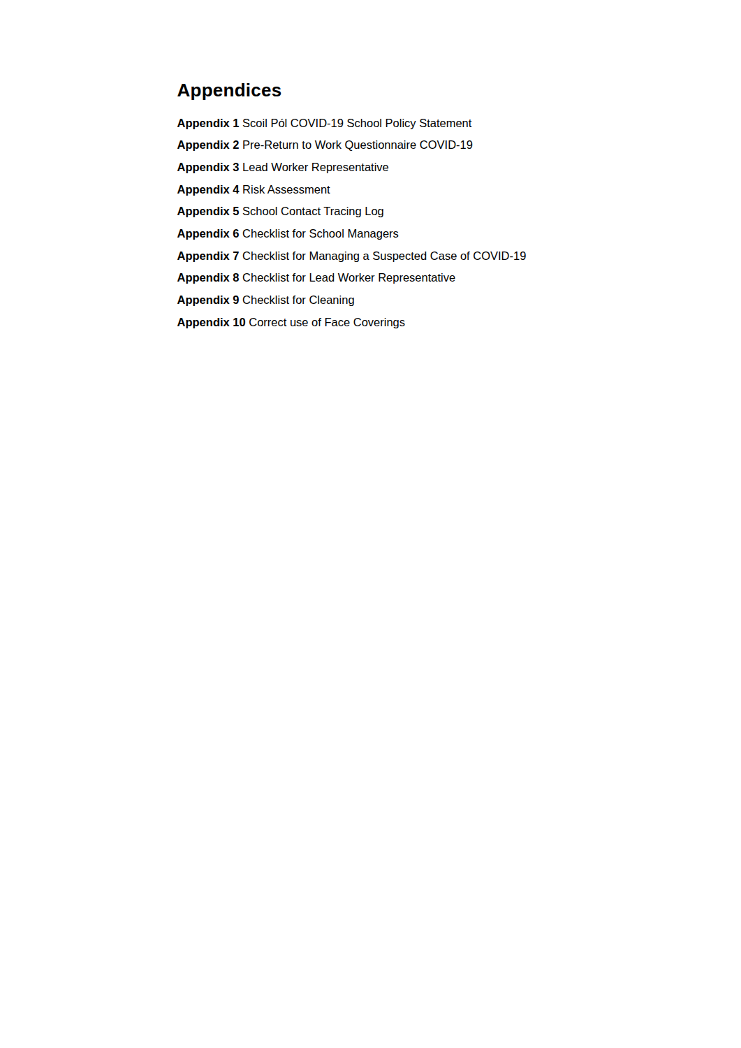Appendices
Appendix 1 Scoil Pól COVID-19 School Policy Statement
Appendix 2 Pre-Return to Work Questionnaire COVID-19
Appendix 3 Lead Worker Representative
Appendix 4 Risk Assessment
Appendix 5 School Contact Tracing Log
Appendix 6 Checklist for School Managers
Appendix 7 Checklist for Managing a Suspected Case of COVID-19
Appendix 8 Checklist for Lead Worker Representative
Appendix 9 Checklist for Cleaning
Appendix 10 Correct use of Face Coverings